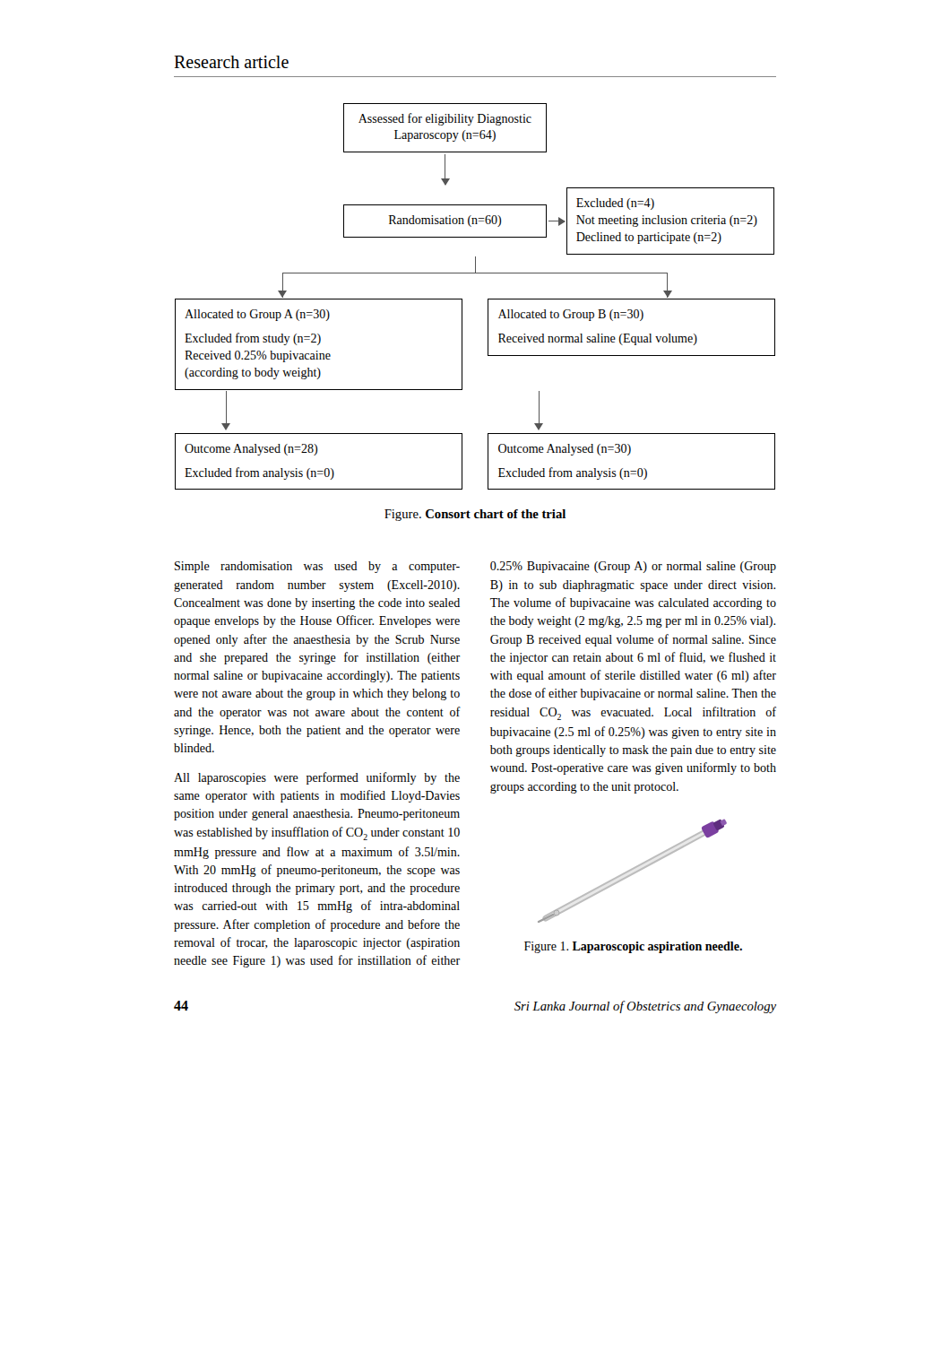Research article
| | Assessed for eligibility Diagnostic Laparoscopy (n=64) | |
| | Randomisation (n=60) | / / Excluded (n=4) Not meeting inclusion criteria (n=2) Declined to participate (n=2) / |
| Allocated to Group A (n=30) Excluded from study (n=2) Received 0.25% bupivacaine (according to body weight) | | Allocated to Group B (n=30) Received normal saline (Equal volume) |
| Outcome Analysed (n=28) Excluded from analysis (n=0) | | Outcome Analysed (n=30) Excluded from analysis (n=0) |
Figure. Consort chart of the trial
Simple randomisation was used by a computer-generated random number system (Excell-2010). Concealment was done by inserting the code into sealed opaque envelops by the House Officer. Envelopes were opened only after the anaesthesia by the Scrub Nurse and she prepared the syringe for instillation (either normal saline or bupivacaine accordingly). The patients were not aware about the group in which they belong to and the operator was not aware about the content of syringe. Hence, both the patient and the operator were blinded.
All laparoscopies were performed uniformly by the same operator with patients in modified Lloyd-Davies position under general anaesthesia. Pneumo-peritoneum was established by insufflation of CO2 under constant 10 mmHg pressure and flow at a maximum of 3.5l/min. With 20 mmHg of pneumo-peritoneum, the scope was introduced through the primary port, and the procedure was carried-out with 15 mmHg of intra-abdominal pressure. After completion of procedure and before the removal of trocar, the laparoscopic injector (aspiration needle see Figure 1) was used for instillation of either 0.25% Bupivacaine (Group A) or normal saline (Group B) in to sub diaphragmatic space under direct vision. The volume of bupivacaine was calculated according to the body weight (2 mg/kg, 2.5 mg per ml in 0.25% vial). Group B received equal volume of normal saline. Since the injector can retain about 6 ml of fluid, we flushed it with equal amount of sterile distilled water (6 ml) after the dose of either bupivacaine or normal saline. Then the residual CO2 was evacuated. Local infiltration of bupivacaine (2.5 ml of 0.25%) was given to entry site in both groups identically to mask the pain due to entry site wound. Post-operative care was given uniformly to both groups according to the unit protocol.
Figure 1. Laparoscopic aspiration needle.
44
Sri Lanka Journal of Obstetrics and Gynaecology